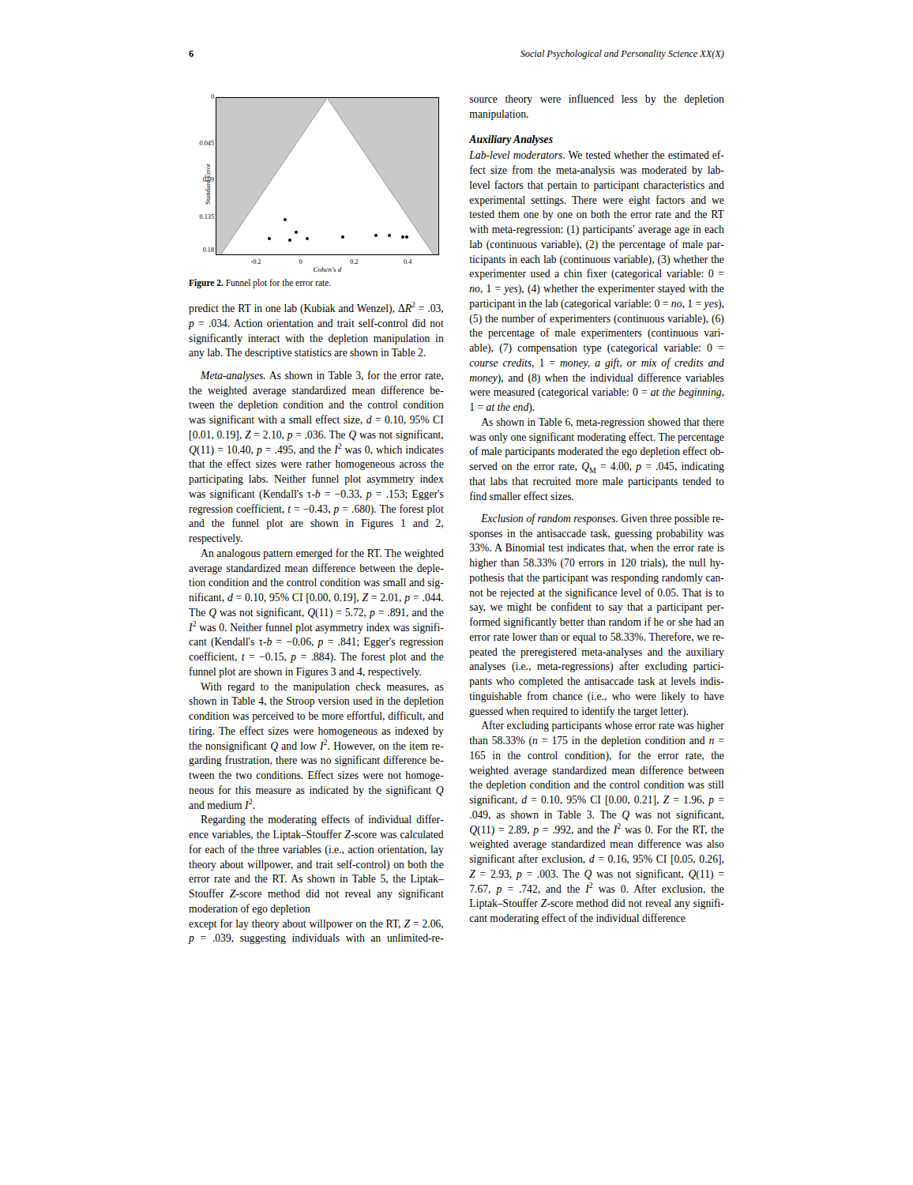6 Social Psychological and Personality Science XX(X)
Standard Error
0
0.045
0.09
0.135
0.18
-0.2
0
0.2
0.4
Cohen's d
Figure 2. Funnel plot for the error rate.
predict the RT in one lab (Kubiak and Wenzel), ΔR2 = .03, p = .034. Action orientation and trait self-control did not significantly interact with the depletion manipulation in any lab. The descriptive statistics are shown in Table 2.
Meta-analyses. As shown in Table 3, for the error rate, the weighted average standardized mean difference between the depletion condition and the control condition was significant with a small effect size, d = 0.10, 95% CI [0.01, 0.19], Z = 2.10, p = .036. The Q was not significant, Q(11) = 10.40, p = .495, and the I2 was 0, which indicates that the effect sizes were rather homogeneous across the participating labs. Neither funnel plot asymmetry index was significant (Kendall's τ-b = −0.33, p = .153; Egger's regression coefficient, t = −0.43, p = .680). The forest plot and the funnel plot are shown in Figures 1 and 2, respectively.
An analogous pattern emerged for the RT. The weighted average standardized mean difference between the depletion condition and the control condition was small and significant, d = 0.10, 95% CI [0.00, 0.19], Z = 2.01, p = .044. The Q was not significant, Q(11) = 5.72, p = .891, and the I2 was 0. Neither funnel plot asymmetry index was significant (Kendall's τ-b = −0.06, p = .841; Egger's regression coefficient, t = −0.15, p = .884). The forest plot and the funnel plot are shown in Figures 3 and 4, respectively.
With regard to the manipulation check measures, as shown in Table 4, the Stroop version used in the depletion condition was perceived to be more effortful, difficult, and tiring. The effect sizes were homogeneous as indexed by the nonsignificant Q and low I2. However, on the item regarding frustration, there was no significant difference between the two conditions. Effect sizes were not homogeneous for this measure as indicated by the significant Q and medium I2.
Regarding the moderating effects of individual difference variables, the Liptak–Stouffer Z-score was calculated for each of the three variables (i.e., action orientation, lay theory about willpower, and trait self-control) on both the error rate and the RT. As shown in Table 5, the Liptak–Stouffer Z-score method did not reveal any significant moderation of ego depletion
except for lay theory about willpower on the RT, Z = 2.06, p = .039, suggesting individuals with an unlimited-resource theory were influenced less by the depletion manipulation.
Auxiliary Analyses
Lab-level moderators. We tested whether the estimated effect size from the meta-analysis was moderated by lab-level factors that pertain to participant characteristics and experimental settings. There were eight factors and we tested them one by one on both the error rate and the RT with meta-regression: (1) participants' average age in each lab (continuous variable), (2) the percentage of male participants in each lab (continuous variable), (3) whether the experimenter used a chin fixer (categorical variable: 0 = no, 1 = yes), (4) whether the experimenter stayed with the participant in the lab (categorical variable: 0 = no, 1 = yes), (5) the number of experimenters (continuous variable), (6) the percentage of male experimenters (continuous variable), (7) compensation type (categorical variable: 0 = course credits, 1 = money, a gift, or mix of credits and money), and (8) when the individual difference variables were measured (categorical variable: 0 = at the beginning, 1 = at the end).
As shown in Table 6, meta-regression showed that there was only one significant moderating effect. The percentage of male participants moderated the ego depletion effect observed on the error rate, QM = 4.00, p = .045, indicating that labs that recruited more male participants tended to find smaller effect sizes.
Exclusion of random responses. Given three possible responses in the antisaccade task, guessing probability was 33%. A Binomial test indicates that, when the error rate is higher than 58.33% (70 errors in 120 trials), the null hypothesis that the participant was responding randomly cannot be rejected at the significance level of 0.05. That is to say, we might be confident to say that a participant performed significantly better than random if he or she had an error rate lower than or equal to 58.33%. Therefore, we repeated the preregistered meta-analyses and the auxiliary analyses (i.e., meta-regressions) after excluding participants who completed the antisaccade task at levels indistinguishable from chance (i.e., who were likely to have guessed when required to identify the target letter).
After excluding participants whose error rate was higher than 58.33% (n = 175 in the depletion condition and n = 165 in the control condition), for the error rate, the weighted average standardized mean difference between the depletion condition and the control condition was still significant, d = 0.10, 95% CI [0.00, 0.21], Z = 1.96, p = .049, as shown in Table 3. The Q was not significant, Q(11) = 2.89, p = .992, and the I2 was 0. For the RT, the weighted average standardized mean difference was also significant after exclusion, d = 0.16, 95% CI [0.05, 0.26], Z = 2.93, p = .003. The Q was not significant, Q(11) = 7.67, p = .742, and the I2 was 0. After exclusion, the Liptak–Stouffer Z-score method did not reveal any significant moderating effect of the individual difference